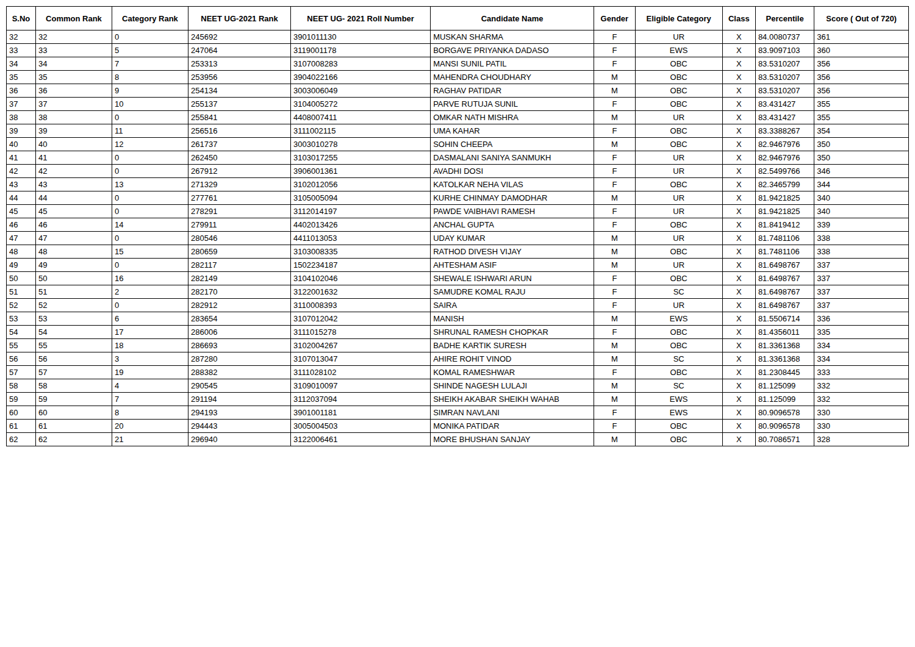| S.No | Common Rank | Category Rank | NEET UG-2021 Rank | NEET UG- 2021 Roll Number | Candidate Name | Gender | Eligible Category | Class | Percentile | Score ( Out of 720) |
| --- | --- | --- | --- | --- | --- | --- | --- | --- | --- | --- |
| 32 | 32 | 0 | 245692 | 3901011130 | MUSKAN SHARMA | F | UR | X | 84.0080737 | 361 |
| 33 | 33 | 5 | 247064 | 3119001178 | BORGAVE PRIYANKA DADASO | F | EWS | X | 83.9097103 | 360 |
| 34 | 34 | 7 | 253313 | 3107008283 | MANSI SUNIL PATIL | F | OBC | X | 83.5310207 | 356 |
| 35 | 35 | 8 | 253956 | 3904022166 | MAHENDRA CHOUDHARY | M | OBC | X | 83.5310207 | 356 |
| 36 | 36 | 9 | 254134 | 3003006049 | RAGHAV PATIDAR | M | OBC | X | 83.5310207 | 356 |
| 37 | 37 | 10 | 255137 | 3104005272 | PARVE RUTUJA SUNIL | F | OBC | X | 83.431427 | 355 |
| 38 | 38 | 0 | 255841 | 4408007411 | OMKAR NATH MISHRA | M | UR | X | 83.431427 | 355 |
| 39 | 39 | 11 | 256516 | 3111002115 | UMA KAHAR | F | OBC | X | 83.3388267 | 354 |
| 40 | 40 | 12 | 261737 | 3003010278 | SOHIN CHEEPA | M | OBC | X | 82.9467976 | 350 |
| 41 | 41 | 0 | 262450 | 3103017255 | DASMALANI SANIYA SANMUKH | F | UR | X | 82.9467976 | 350 |
| 42 | 42 | 0 | 267912 | 3906001361 | AVADHI DOSI | F | UR | X | 82.5499766 | 346 |
| 43 | 43 | 13 | 271329 | 3102012056 | KATOLKAR NEHA VILAS | F | OBC | X | 82.3465799 | 344 |
| 44 | 44 | 0 | 277761 | 3105005094 | KURHE CHINMAY DAMODHAR | M | UR | X | 81.9421825 | 340 |
| 45 | 45 | 0 | 278291 | 3112014197 | PAWDE VAIBHAVI RAMESH | F | UR | X | 81.9421825 | 340 |
| 46 | 46 | 14 | 279911 | 4402013426 | ANCHAL GUPTA | F | OBC | X | 81.8419412 | 339 |
| 47 | 47 | 0 | 280546 | 4411013053 | UDAY KUMAR | M | UR | X | 81.7481106 | 338 |
| 48 | 48 | 15 | 280659 | 3103008335 | RATHOD DIVESH VIJAY | M | OBC | X | 81.7481106 | 338 |
| 49 | 49 | 0 | 282117 | 1502234187 | AHTESHAM ASIF | M | UR | X | 81.6498767 | 337 |
| 50 | 50 | 16 | 282149 | 3104102046 | SHEWALE ISHWARI ARUN | F | OBC | X | 81.6498767 | 337 |
| 51 | 51 | 2 | 282170 | 3122001632 | SAMUDRE KOMAL RAJU | F | SC | X | 81.6498767 | 337 |
| 52 | 52 | 0 | 282912 | 3110008393 | SAIRA | F | UR | X | 81.6498767 | 337 |
| 53 | 53 | 6 | 283654 | 3107012042 | MANISH | M | EWS | X | 81.5506714 | 336 |
| 54 | 54 | 17 | 286006 | 3111015278 | SHRUNAL RAMESH CHOPKAR | F | OBC | X | 81.4356011 | 335 |
| 55 | 55 | 18 | 286693 | 3102004267 | BADHE KARTIK SURESH | M | OBC | X | 81.3361368 | 334 |
| 56 | 56 | 3 | 287280 | 3107013047 | AHIRE ROHIT VINOD | M | SC | X | 81.3361368 | 334 |
| 57 | 57 | 19 | 288382 | 3111028102 | KOMAL RAMESHWAR | F | OBC | X | 81.2308445 | 333 |
| 58 | 58 | 4 | 290545 | 3109010097 | SHINDE NAGESH LULAJI | M | SC | X | 81.125099 | 332 |
| 59 | 59 | 7 | 291194 | 3112037094 | SHEIKH AKABAR SHEIKH WAHAB | M | EWS | X | 81.125099 | 332 |
| 60 | 60 | 8 | 294193 | 3901001181 | SIMRAN NAVLANI | F | EWS | X | 80.9096578 | 330 |
| 61 | 61 | 20 | 294443 | 3005004503 | MONIKA PATIDAR | F | OBC | X | 80.9096578 | 330 |
| 62 | 62 | 21 | 296940 | 3122006461 | MORE BHUSHAN SANJAY | M | OBC | X | 80.7086571 | 328 |